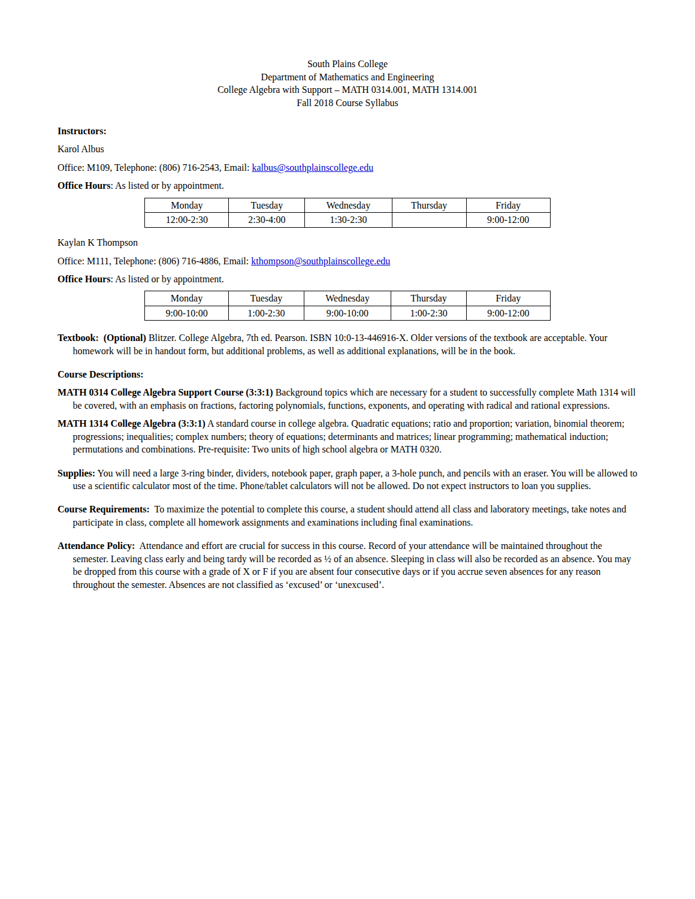South Plains College
Department of Mathematics and Engineering
College Algebra with Support – MATH 0314.001, MATH 1314.001
Fall 2018 Course Syllabus
Instructors:
Karol Albus
Office: M109, Telephone: (806) 716-2543, Email: kalbus@southplainscollege.edu
Office Hours: As listed or by appointment.
| Monday | Tuesday | Wednesday | Thursday | Friday |
| --- | --- | --- | --- | --- |
| 12:00-2:30 | 2:30-4:00 | 1:30-2:30 | | 9:00-12:00 |
Kaylan K Thompson
Office: M111, Telephone: (806) 716-4886, Email: kthompson@southplainscollege.edu
Office Hours: As listed or by appointment.
| Monday | Tuesday | Wednesday | Thursday | Friday |
| --- | --- | --- | --- | --- |
| 9:00-10:00 | 1:00-2:30 | 9:00-10:00 | 1:00-2:30 | 9:00-12:00 |
Textbook: (Optional) Blitzer. College Algebra, 7th ed. Pearson. ISBN 10:0-13-446916-X. Older versions of the textbook are acceptable. Your homework will be in handout form, but additional problems, as well as additional explanations, will be in the book.
Course Descriptions:
MATH 0314 College Algebra Support Course (3:3:1) Background topics which are necessary for a student to successfully complete Math 1314 will be covered, with an emphasis on fractions, factoring polynomials, functions, exponents, and operating with radical and rational expressions.
MATH 1314 College Algebra (3:3:1) A standard course in college algebra. Quadratic equations; ratio and proportion; variation, binomial theorem; progressions; inequalities; complex numbers; theory of equations; determinants and matrices; linear programming; mathematical induction; permutations and combinations. Pre-requisite: Two units of high school algebra or MATH 0320.
Supplies: You will need a large 3-ring binder, dividers, notebook paper, graph paper, a 3-hole punch, and pencils with an eraser. You will be allowed to use a scientific calculator most of the time. Phone/tablet calculators will not be allowed. Do not expect instructors to loan you supplies.
Course Requirements: To maximize the potential to complete this course, a student should attend all class and laboratory meetings, take notes and participate in class, complete all homework assignments and examinations including final examinations.
Attendance Policy: Attendance and effort are crucial for success in this course. Record of your attendance will be maintained throughout the semester. Leaving class early and being tardy will be recorded as ½ of an absence. Sleeping in class will also be recorded as an absence. You may be dropped from this course with a grade of X or F if you are absent four consecutive days or if you accrue seven absences for any reason throughout the semester. Absences are not classified as ‘excused’ or ‘unexcused’.